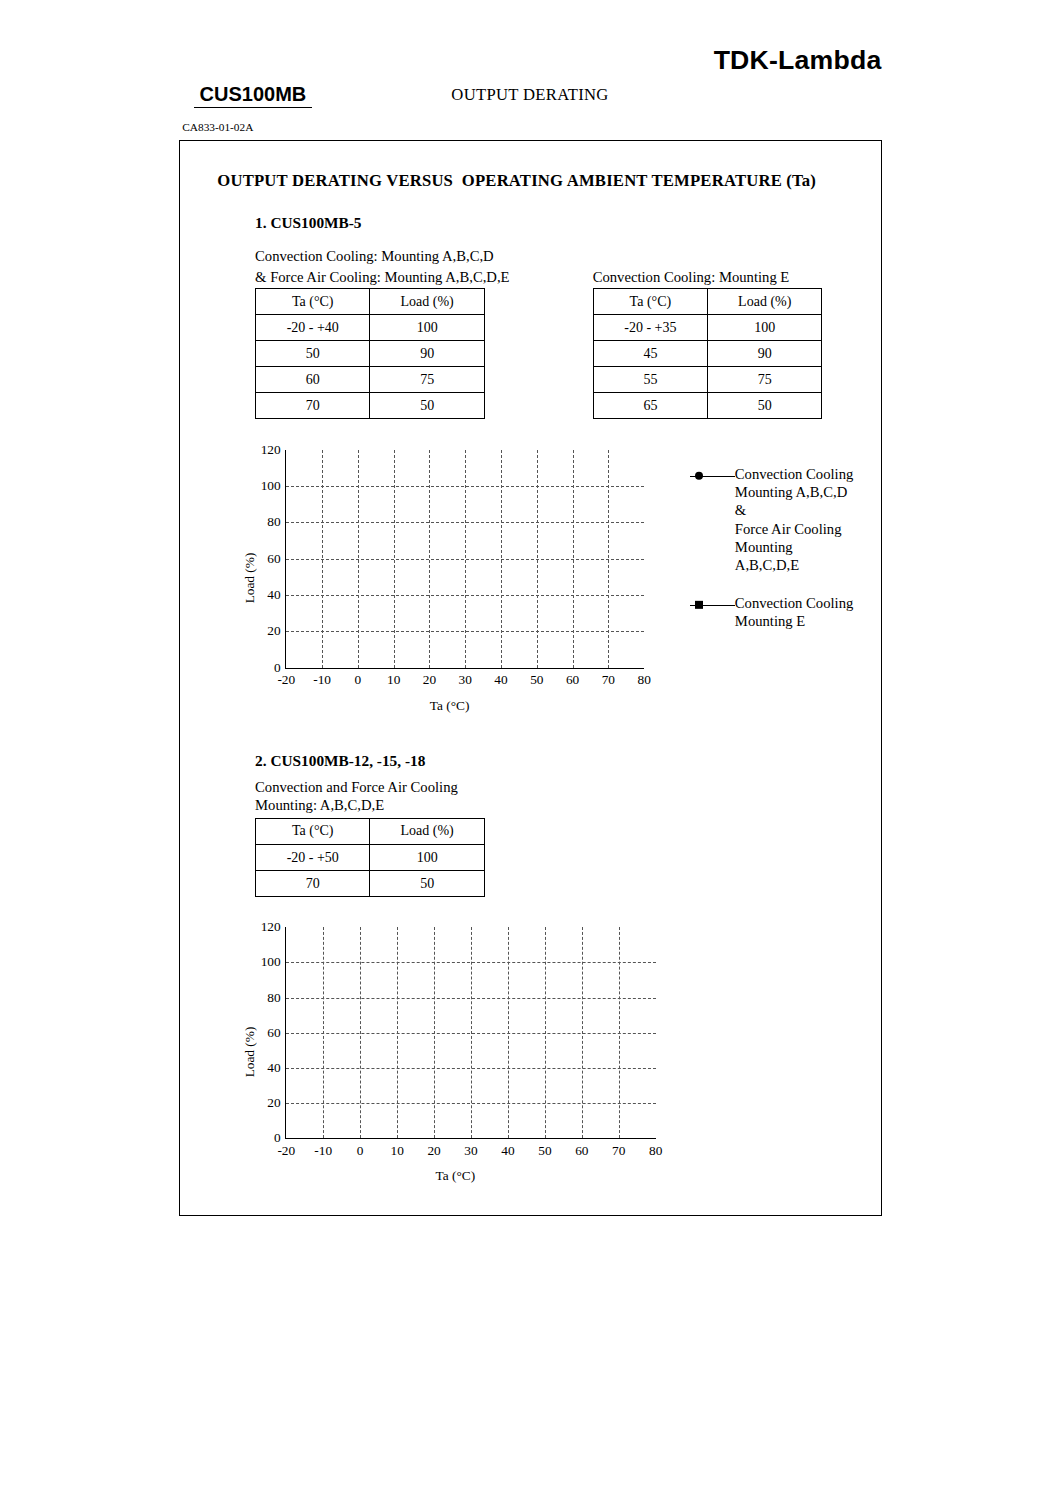TDK-Lambda
CUS100MB
OUTPUT DERATING
CA833-01-02A
OUTPUT DERATING VERSUS OPERATING AMBIENT TEMPERATURE (Ta)
1. CUS100MB-5
Convection Cooling: Mounting A,B,C,D
& Force Air Cooling: Mounting A,B,C,D,E
| Ta (°C) | Load (%) |
| --- | --- |
| -20 - +40 | 100 |
| 50 | 90 |
| 60 | 75 |
| 70 | 50 |
Convection Cooling: Mounting E
| Ta (°C) | Load (%) |
| --- | --- |
| -20 - +35 | 100 |
| 45 | 90 |
| 55 | 75 |
| 65 | 50 |
Load (%)
Ta (°C)
0
20
40
60
80
100
120
-20
-10
0
10
20
30
40
50
60
70
80
Convection Cooling
Mounting A,B,C,D &
Force Air Cooling
Mounting A,B,C,D,E
Convection Cooling
Mounting E
2. CUS100MB-12, -15, -18
Convection and Force Air Cooling
Mounting: A,B,C,D,E
| Ta (°C) | Load (%) |
| --- | --- |
| -20 - +50 | 100 |
| 70 | 50 |
Load (%)
Ta (°C)
0
20
40
60
80
100
120
-20
-10
0
10
20
30
40
50
60
70
80